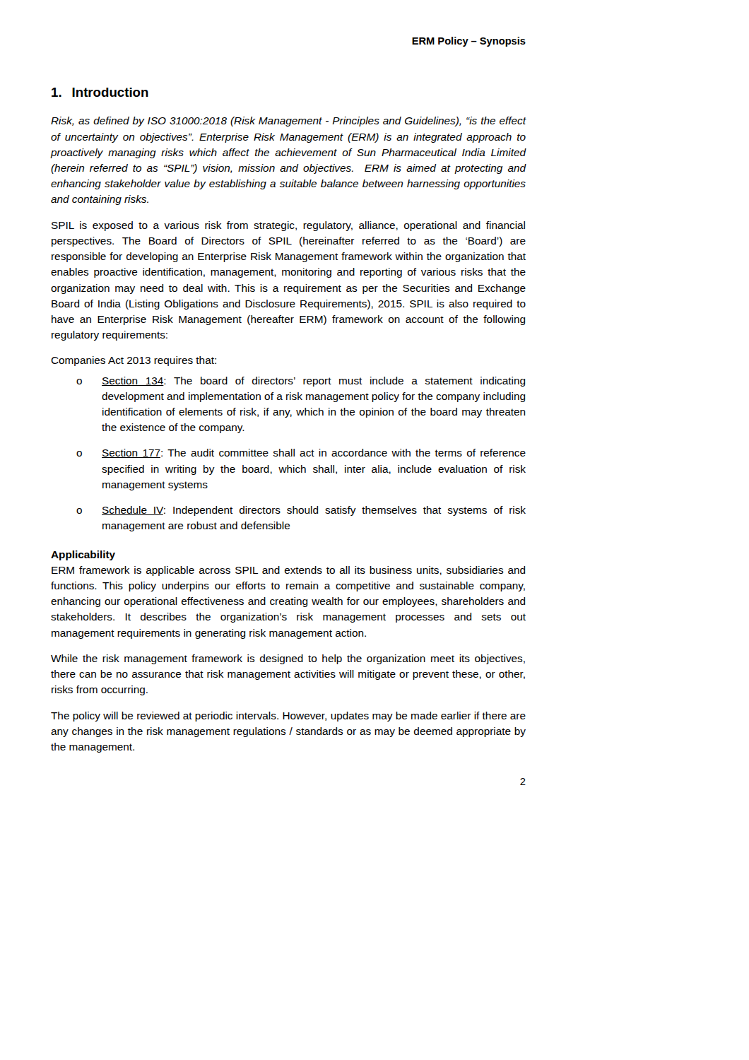ERM Policy – Synopsis
1. Introduction
Risk, as defined by ISO 31000:2018 (Risk Management - Principles and Guidelines), “is the effect of uncertainty on objectives”. Enterprise Risk Management (ERM) is an integrated approach to proactively managing risks which affect the achievement of Sun Pharmaceutical India Limited (herein referred to as “SPIL”) vision, mission and objectives. ERM is aimed at protecting and enhancing stakeholder value by establishing a suitable balance between harnessing opportunities and containing risks.
SPIL is exposed to a various risk from strategic, regulatory, alliance, operational and financial perspectives. The Board of Directors of SPIL (hereinafter referred to as the ‘Board’) are responsible for developing an Enterprise Risk Management framework within the organization that enables proactive identification, management, monitoring and reporting of various risks that the organization may need to deal with. This is a requirement as per the Securities and Exchange Board of India (Listing Obligations and Disclosure Requirements), 2015. SPIL is also required to have an Enterprise Risk Management (hereafter ERM) framework on account of the following regulatory requirements:
Companies Act 2013 requires that:
Section 134: The board of directors’ report must include a statement indicating development and implementation of a risk management policy for the company including identification of elements of risk, if any, which in the opinion of the board may threaten the existence of the company.
Section 177: The audit committee shall act in accordance with the terms of reference specified in writing by the board, which shall, inter alia, include evaluation of risk management systems
Schedule IV: Independent directors should satisfy themselves that systems of risk management are robust and defensible
Applicability
ERM framework is applicable across SPIL and extends to all its business units, subsidiaries and functions. This policy underpins our efforts to remain a competitive and sustainable company, enhancing our operational effectiveness and creating wealth for our employees, shareholders and stakeholders. It describes the organization’s risk management processes and sets out management requirements in generating risk management action.
While the risk management framework is designed to help the organization meet its objectives, there can be no assurance that risk management activities will mitigate or prevent these, or other, risks from occurring.
The policy will be reviewed at periodic intervals. However, updates may be made earlier if there are any changes in the risk management regulations / standards or as may be deemed appropriate by the management.
2